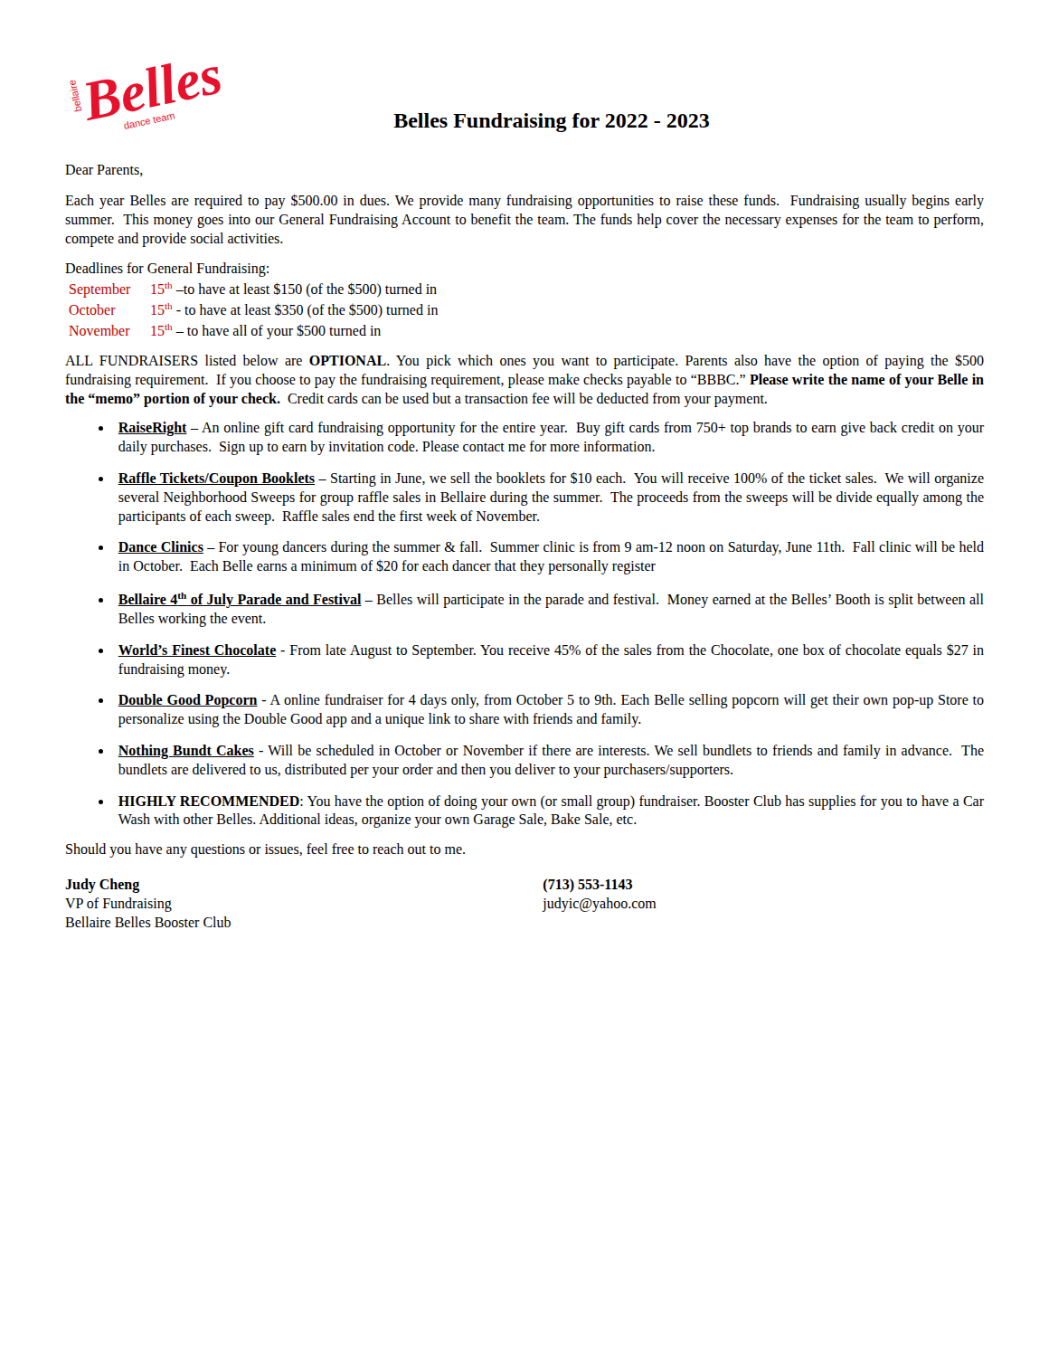bellaire Belles dance team
Belles Fundraising for 2022 - 2023
Dear Parents,
Each year Belles are required to pay $500.00 in dues. We provide many fundraising opportunities to raise these funds. Fundraising usually begins early summer. This money goes into our General Fundraising Account to benefit the team. The funds help cover the necessary expenses for the team to perform, compete and provide social activities.
Deadlines for General Fundraising:
September 15th –to have at least $150 (of the $500) turned in
October 15th - to have at least $350 (of the $500) turned in
November 15th – to have all of your $500 turned in
ALL FUNDRAISERS listed below are OPTIONAL. You pick which ones you want to participate. Parents also have the option of paying the $500 fundraising requirement. If you choose to pay the fundraising requirement, please make checks payable to “BBBC.” Please write the name of your Belle in the “memo” portion of your check. Credit cards can be used but a transaction fee will be deducted from your payment.
RaiseRight – An online gift card fundraising opportunity for the entire year. Buy gift cards from 750+ top brands to earn give back credit on your daily purchases. Sign up to earn by invitation code. Please contact me for more information.
Raffle Tickets/Coupon Booklets – Starting in June, we sell the booklets for $10 each. You will receive 100% of the ticket sales. We will organize several Neighborhood Sweeps for group raffle sales in Bellaire during the summer. The proceeds from the sweeps will be divide equally among the participants of each sweep. Raffle sales end the first week of November.
Dance Clinics – For young dancers during the summer & fall. Summer clinic is from 9 am-12 noon on Saturday, June 11th. Fall clinic will be held in October. Each Belle earns a minimum of $20 for each dancer that they personally register
Bellaire 4th of July Parade and Festival – Belles will participate in the parade and festival. Money earned at the Belles’ Booth is split between all Belles working the event.
World’s Finest Chocolate - From late August to September. You receive 45% of the sales from the Chocolate, one box of chocolate equals $27 in fundraising money.
Double Good Popcorn - A online fundraiser for 4 days only, from October 5 to 9th. Each Belle selling popcorn will get their own pop-up Store to personalize using the Double Good app and a unique link to share with friends and family.
Nothing Bundt Cakes - Will be scheduled in October or November if there are interests. We sell bundlets to friends and family in advance. The bundlets are delivered to us, distributed per your order and then you deliver to your purchasers/supporters.
HIGHLY RECOMMENDED: You have the option of doing your own (or small group) fundraiser. Booster Club has supplies for you to have a Car Wash with other Belles. Additional ideas, organize your own Garage Sale, Bake Sale, etc.
Should you have any questions or issues, feel free to reach out to me.
| Judy Cheng | (713) 553-1143 |
| VP of Fundraising | judyic@yahoo.com |
| Bellaire Belles Booster Club | |